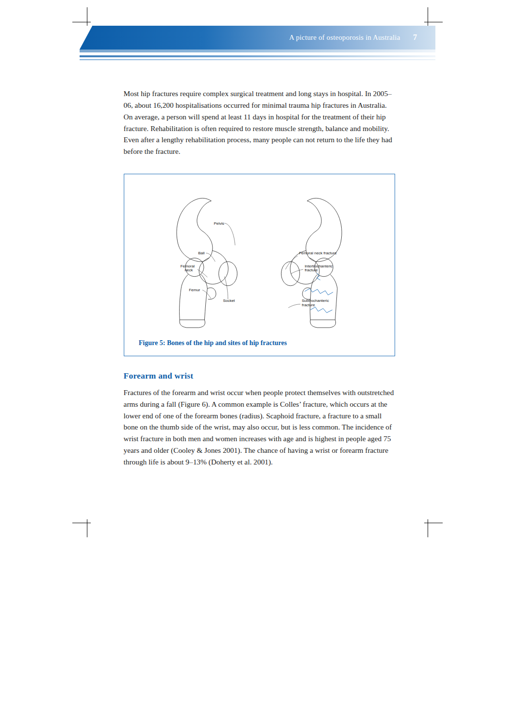A picture of osteoporosis in Australia 7
Most hip fractures require complex surgical treatment and long stays in hospital. In 2005–06, about 16,200 hospitalisations occurred for minimal trauma hip fractures in Australia. On average, a person will spend at least 11 days in hospital for the treatment of their hip fracture. Rehabilitation is often required to restore muscle strength, balance and mobility. Even after a lengthy rehabilitation process, many people can not return to the life they had before the fracture.
Pelvis Ball Femoral neck Femur Socket Femoral neck fracture Intertrochanteric fracture Subtrochanteric fracture
Figure 5: Bones of the hip and sites of hip fractures
Forearm and wrist
Fractures of the forearm and wrist occur when people protect themselves with outstretched arms during a fall (Figure 6). A common example is Colles’ fracture, which occurs at the lower end of one of the forearm bones (radius). Scaphoid fracture, a fracture to a small bone on the thumb side of the wrist, may also occur, but is less common. The incidence of wrist fracture in both men and women increases with age and is highest in people aged 75 years and older (Cooley & Jones 2001). The chance of having a wrist or forearm fracture through life is about 9–13% (Doherty et al. 2001).